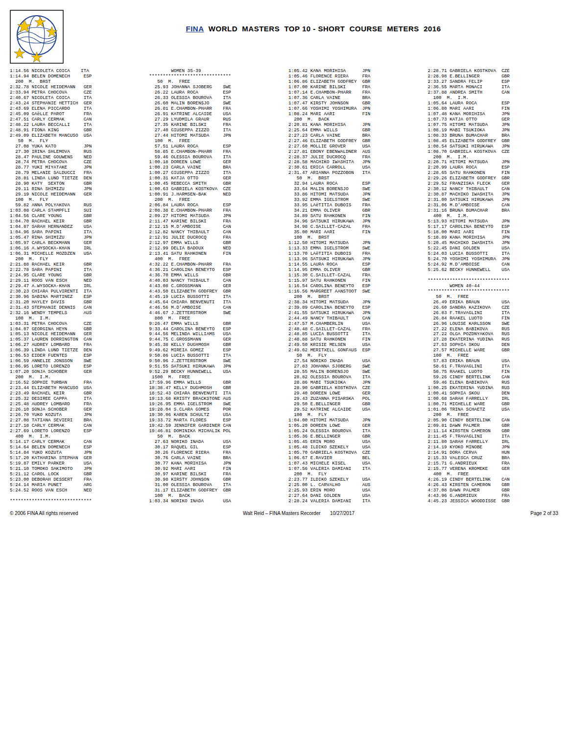FINA WORLD MASTERS TOP 10 - SHORT COURSE METERS 2016
1:14.56 NICOLETA COICA ITA 1:14.94 BELEN DOMENECH ESP 200 M. BRST 2:32.78 NICOLE HEIDEMANN GER 2:33.94 PETRA CHOCOVA CZE 2:40.67 NICOLETA COICA ITA 2:43.24 STEPHANIE HETTICH GER 2:43.69 ELENA PICCARDO ITA 2:45.09 GAëLLE PAROT FRA 2:47.51 CARLY CERMAK CAN 2:48.22 LAURA BECCALLI ITA 2:48.91 FIONA KING GBR 2:49.09 ELIZABETH MANCUSO USA 50 M. FLY 27.08 YUKA KATO JPN 27.30 IRINA SHLEMOVA RUS 28.47 PAULINE GOUWENS NED 28.74 PETRA CHOCOVA CZE 28.77 YUKI MIYATAKE JPN 28.79 MELANIE SALDUCCI FRA 28.81 LINDA LUND TIETZE DEN 28.90 KATY SEXTON GBR 29.11 RINA SHIMIZU JPN 29.19 NICOLE HEIDEMANN GER 100 M. FLY 59.82 ANNA POLYAKOVA RUS 1:03.08 CARLA STAMPFLI SUI 1:04.56 CLARE YOUNG GBR 1:04.70 RACHAEL KEIR GBR 1:04.87 SARAH HERNANDEZ USA 1:04.96 SARA PAPINI ITA 1:05.47 RINA SHIMIZU JPN 1:05.97 CARLA BECKMANN GER 1:06.16 A.WYSOCKA-KHAN IRL 1:06.31 MICHELLE MOZDZEN USA 200 M. FLY 2:21.88 RACHAEL KEIR GBR 2:22.78 SARA PAPINI ITA 2:24.95 CLARE YOUNG GBR 2:29.11 ROOS VAN ESCH NED 2:29.47 A.WYSOCKA-KHAN IRL 2:30.23 CHIARA PULVIRENTI ITA 2:30.96 SABINA MARTINEZ ESP 2:31.20 HAYLEY DAVIS GBR 2:31.43 STEPHANIE DENNIS CAN 2:32.16 WENDY TEMPELS AUS 100 M. I.M. 1:03.31 PETRA CHOCOVA CZE 1:04.07 GEORGINA HEYN GBR 1:05.13 NICOLE HEIDEMANN GER 1:05.37 LAUREN DORRINGTON CAN 1:06.27 AUDREY LOMBARD FRA 1:06.39 LINDA LUND TIETZE DEN 1:06.53 EIDER FUENTES ESP 1:06.59 ANNELIE JONSSON SWE 1:06.95 LORETO LORENZO ESP 1:07.20 SONJA SCHOBER GER 200 M. I.M. 2:16.52 SOPHIE TURBAN FRA 2:23.44 ELIZABETH MANCUSO USA 2:23.49 RACHAEL KEIR GBR 2:25.32 DESIREE CAPPA ITA 2:25.48 AUDREY LOMBARD FRA 2:26.10 SONJA SCHOBER GER 2:26.70 YUKO KOZUTA JPN 2:27.08 TATIANA SEVIERI BRA 2:27.18 CARLY CERMAK CAN 2:27.69 LORETO LORENZO ESP 400 M. I.M. 5:14.17 CARLY CERMAK CAN 5:14.64 BELEN DOMENECH ESP 5:14.84 YUKO KOZUTA JPN 5:17.20 KATHARINA STEPHAN GER 5:19.87 EMILY PARKER USA 5:21.10 TOMOKO SAKIMOTO JPN 5:21.12 CAROL LOCK GBR 5:23.00 DEBORAH DESSERT FRA 5:24.14 MARIA PUNET ARG 5:24.52 ROOS VAN ESCH NED ******************************
WOMEN 35-39 ****************************** 50 M. FREE 25.93 JOHANNA SJOBERG SWE 26.22 LAURA ROCA ESP 26.33 OLESSIA BOUROVA ITA 26.60 MALIN BORENSJO SWE 26.81 E.CHAMBON-PHARR FRA 26.91 KATRINE ALCAIDE USA 27.29 LYUDMILA GRAUR RUS 27.35 KARINE BILSKI FRA 27.40 GIUSEPPA ZIZZO ITA 27.44 HITOMI MATSUDA JPN 100 M. FREE 57.51 LAURA ROCA ESP 58.85 E.CHAMBON-PHARR FRA 59.46 OLESSIA BOUROVA ITA 1:00.18 DOREEN LOWE GER 1:00.23 CARLA VAINE BRA 1:00.27 GIUSEPPA ZIZZO ITA 1:00.31 KATJA OTTO GER 1:00.45 REBECCA SMITH GBR 1:00.63 GABRIELA KOSTKOVA CZE 1:00.91 J.HARMSEN-BAK NED 200 M. FREE 2:06.84 LAURA ROCA ESP 2:08.38 E.CHAMBON-PHARR FRA 2:09.27 HITOMI MATSUDA JPN 2:11.47 KARINE BILSKI FRA 2:12.15 M.D'AMBOISE CAN 2:12.82 NANCY THIBAULT CAN 2:12.91 JULIE DUCROCQ FRA 2:12.97 EMMA WILLS GBR 2:12.99 DELIA BADOUX NED 2:13.41 SATU RAHKONEN FIN 400 M. FREE 4:32.22 E.CHAMBON-PHARR FRA 4:36.21 CAROLINA BENEYTO ESP 4:36.70 EMMA WILLS GBR 4:40.03 NANCY THIBAULT CAN 4:43.08 C.GROSSMANN GER 4:43.50 ELIZABETH GODFREY GBR 4:45.19 LUCIA BUSSOTTI ITA 4:45.64 CHIARA BENVENUTI ITA 4:46.56 M.D'AMBOISE CAN 4:46.67 J.ZETTERSTROM SWE 800 M. FREE 9:26.47 EMMA WILLS GBR 9:33.44 CAROLINA BENEYTO ESP 9:44.56 MELINDA WILLIAMS USA 9:44.75 C.GROSSMANN GER 9:45.38 KELLY DUGHMOSH GBR 9:49.62 MIREIA GOMEZ ESP 9:50.86 LUCIA BUSSOTTI ITA 9:50.96 J.ZETTERSTROM SWE 9:51.55 SATSUKI HIRUKAWA JPN 9:52.29 BECKY HUNNEWELL USA 1500 M. FREE 17:59.96 EMMA WILLS GBR 18:38.47 KELLY DUGHMOSH GBR 18:52.43 CHIARA BENVENUTI ITA 19:13.68 KRISTY BRACKSTONE AUS 19:26.95 EMMA IGELSTROM SWE 19:28.04 S.CLARA GOMES POR 19:30.06 KAREN SCHULTZ USA 19:33.72 MARTA FLORES ESP 19:42.59 JENNIFER GARDINER CAN 19:46.81 DOMINIKA MICHALIK POL 50 M. BACK 27.63 NORIKO INADA USA 30.17 RAQUEL GIL ESP 30.26 FLORENCE RIERA FRA 30.76 CARLA VAINE BRA 30.77 KANA MORIHISA JPN 30.92 MARI AARI FIN 30.97 KARINE BILSKI FRA 30.98 KIRSTY JOHNSON GBR 31.00 OLESSIA BOUROVA ITA 31.17 ELIZABETH GODFREY GBR 100 M. BACK 1:03.34 NORIKO INADA USA
1:05.42 KANA MORIHISA JPN 1:05.46 FLORENCE RIERA FRA 1:06.86 ELIZABETH GODFREY GBR 1:07.00 KARINE BILSKI FRA 1:07.14 E.CHAMBON-PHARR FRA 1:07.36 CARLA VAINE BRA 1:07.47 KIRSTY JOHNSON GBR 1:07.66 YOSHIMI YOSHIMURA JPN 1:08.24 MARI AARI FIN 200 M. BACK 2:20.81 KANA MORIHISA JPN 2:25.64 EMMA WILLS GBR 2:27.23 CARLA VAINE BRA 2:27.46 ELIZABETH GODFREY GBR 2:27.60 MOLLIE GROVER USA 2:27.81 EBONY EBENWALDNER AUS 2:28.37 JULIE DUCROCQ FRA 2:28.58 MACHIKO IWASHITA JPN 2:30.61 ERICA CARROLL USA 2:31.47 ARIANNA POZZOBON ITA 50 M. BRST 32.94 LAURA ROCA ESP 33.64 MALIN BORENSJO SWE 33.86 HITOMI MATSUDA JPN 33.92 EMMA IGELSTROM SWE 33.95 LAëTITIA DUBOIS FRA 34.21 EMMA OLIVER GBR 34.89 SATU RAHKONEN FIN 34.96 SATSUKI HIRUKAWA JPN 34.98 C.SAILLET-CAZAL FRA 35.00 MARI AARI FIN 100 M. BRST 1:12.50 HITOMI MATSUDA JPN 1:13.33 EMMA IGELSTROM SWE 1:13.70 LAëTITIA DUBOIS FRA 1:13.96 SATSUKI HIRUKAWA JPN 1:14.55 LAURA ROCA ESP 1:14.95 EMMA OLIVER GBR 1:15.30 C.SAILLET-CAZAL FRA 1:15.97 SATU RAHKONEN FIN 1:16.54 CAROLINA BENEYTO ESP 1:16.56 MARGREET AANSTOOT SWE 200 M. BRST 2:38.34 HITOMI MATSUDA JPN 2:39.89 CAROLINA BENEYTO ESP 2:41.55 SATSUKI HIRUKAWA JPN 2:44.49 NANCY THIBAULT CAN 2:47.57 M.CHAMBERLIN USA 2:48.48 C.SAILLET-CAZAL FRA 2:48.85 LUCIA BUSSOTTI ITA 2:48.88 SATU RAHKONEN FIN 2:49.50 KRISIE MELSEN USA 2:49.62 MERITXELL GONFAUS ESP 50 M. FLY 27.54 NORIKO INADA USA 27.83 JOHANNA SJOBERG SWE 28.55 MALIN BORENSJO SWE 28.82 OLESSIA BOUROVA ITA 28.86 MABI TSUKIOKA JPN 28.90 GABRIELA KOSTKOVA CZE 29.40 DOREEN LOWE GER 29.43 ZUZANNA PISARSKA POL 29.50 E.BELLINGER GBR 29.52 KATRINE ALCAIDE USA 100 M. FLY 1:04.00 HITOMI MATSUDA JPN 1:05.20 DOREEN LOWE GER 1:05.24 OLESSIA BOUROVA ITA 1:05.36 E.BELLINGER GBR 1:05.45 ERIN MORO USA 1:05.48 ILDIKO SZEKELY USA 1:05.70 GABRIELA KOSTKOVA CZE 1:06.67 E.RAVIER BEL 1:07.43 MICHELE KISEL USA 1:07.56 VALERIA DAMIANI ITA 200 M. FLY 2:23.77 ILDIKO SZEKELY USA 2:25.00 L. CARVALHO AUS 2:25.93 ERIN MORO USA 2:27.64 DANI GOLDEN USA 2:28.24 VALERIA DAMIANI ITA
2:28.71 GABRIELA KOSTKOVA CZE 2:28.98 E.BELLINGER GBR 2:33.27 SANDRA FELIP ESP 2:36.55 MARTA MONACI ITA 2:37.88 ANDREA SMITH CAN 100 M. I.M. 1:05.64 LAURA ROCA ESP 1:06.80 MARI AARI FIN 1:07.48 KANA MORIHISA JPN 1:07.73 KATJA OTTO GER 1:07.75 HITOMI MATSUDA JPN 1:08.19 MABI TSUKIOKA JPN 1:08.33 BRUNA BUMACHAR BRA 1:08.45 ELIZABETH GODFREY GBR 1:08.54 SATSUKI HIRUKAWA JPN 1:08.70 GABRIELA KOSTKOVA CZE 200 M. I.M. 2:20.71 HITOMI MATSUDA JPN 2:20.99 LAURA ROCA ESP 2:28.65 SATU RAHKONEN FIN 2:29.26 ELIZABETH GODFREY GBR 2:29.52 FRANZISKA FLECK GER 2:30.12 NANCY THIBAULT CAN 2:30.87 MACHIKO IWASHITA JPN 2:31.00 SATSUKI HIRUKAWA JPN 2:31.06 M.D'AMBOISE CAN 2:31.16 BRUNA BUMACHAR BRA 400 M. I.M. 5:13.93 HITOMI MATSUDA JPN 5:17.17 CAROLINA BENEYTO ESP 5:18.00 MARI AARI FIN 5:18.89 KANA MORIHISA JPN 5:20.45 MACHIKO IWASHITA JPN 5:22.45 DANI GOLDEN USA 5:24.03 LUCIA BUSSOTTI ITA 5:24.70 YOSHIMI YOSHIMURA JPN 5:24.92 M.D'AMBOISE CAN 5:25.62 BECKY HUNNEWELL USA ****************************** WOMEN 40-44 ****************************** 50 M. FREE 26.49 ERIKA BRAUN USA 26.60 SANDRA KAZIKOVA CZE 26.83 F.TRAVAGLINI ITA 26.84 RAAKEL LUOTO FIN 26.96 LOUISE KARLSSON SWE 27.22 ELENA BABIKOVA RUS 27.22 OLGA POZDNYAKOVA RUS 27.28 EKATERINA YUDINA RUS 27.53 SOPHIA SKOU DEN 27.57 MICHELLE WARE GBR 100 M. FREE 57.83 ERIKA BRAUN USA 58.61 F.TRAVAGLINI ITA 58.75 RAAKEL LUOTO FIN 59.26 CINDY BERTELINK CAN 59.46 ELENA BABIKOVA RUS 1:00.25 EKATERINA YUDINA RUS 1:00.41 SOPHIA SKOU DEN 1:00.68 SARAH FARRELLY IRL 1:00.71 MICHELLE WARE GBR 1:01.06 TRINA SCHAETZ USA 200 M. FREE 2:05.90 CINDY BERTELINK CAN 2:09.81 DAWN PALMER GBR 2:11.14 KIRSTEN CAMERON GBR 2:11.45 F.TRAVAGLINI ITA 2:11.80 SARAH FARRELLY IRL 2:14.19 KYOKO MINOBE JPN 2:14.91 DORA CERVA HUN 2:15.33 VALESCA CRUZ BRA 2:15.71 G.ANDRIEUX FRA 2:15.77 VERENA KROMEKE GER 400 M. FREE 4:26.19 CINDY BERTELINK CAN 4:26.43 KIRSTEN CAMERON GBR 4:37.08 DAWN PALMER GBR 4:43.96 G.ANDRIEUX FRA 4:45.23 JESSICA WOODDISSE GBR
© 2006 FINA All rights reserved
Walt Reid – FINA Masters Recorder 10/27/2017
Page 2 of 33